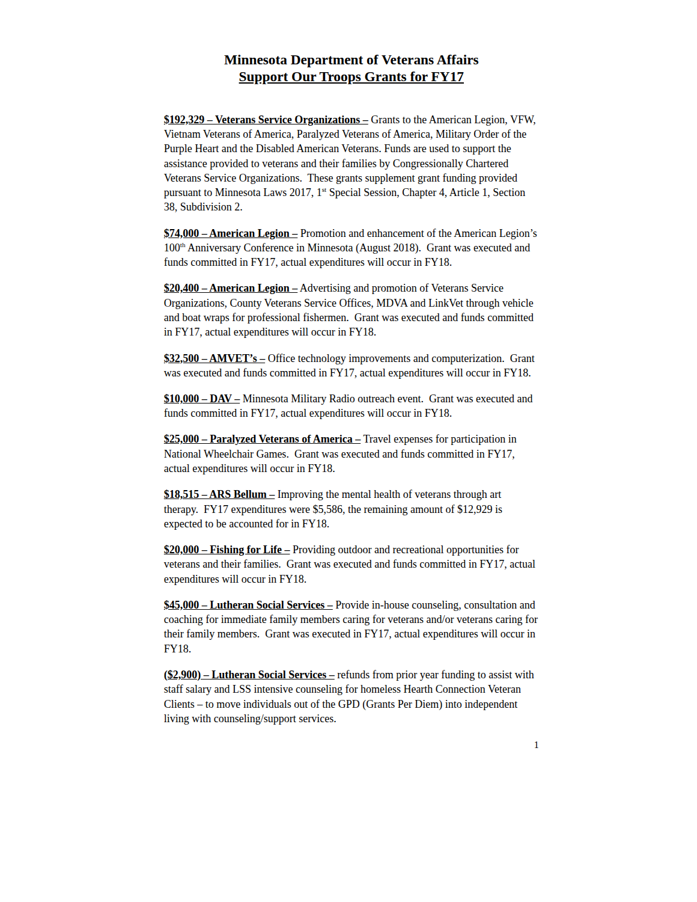Minnesota Department of Veterans Affairs Support Our Troops Grants for FY17
$192,329 – Veterans Service Organizations – Grants to the American Legion, VFW, Vietnam Veterans of America, Paralyzed Veterans of America, Military Order of the Purple Heart and the Disabled American Veterans. Funds are used to support the assistance provided to veterans and their families by Congressionally Chartered Veterans Service Organizations. These grants supplement grant funding provided pursuant to Minnesota Laws 2017, 1st Special Session, Chapter 4, Article 1, Section 38, Subdivision 2.
$74,000 – American Legion – Promotion and enhancement of the American Legion’s 100th Anniversary Conference in Minnesota (August 2018). Grant was executed and funds committed in FY17, actual expenditures will occur in FY18.
$20,400 – American Legion – Advertising and promotion of Veterans Service Organizations, County Veterans Service Offices, MDVA and LinkVet through vehicle and boat wraps for professional fishermen. Grant was executed and funds committed in FY17, actual expenditures will occur in FY18.
$32,500 – AMVET’s – Office technology improvements and computerization. Grant was executed and funds committed in FY17, actual expenditures will occur in FY18.
$10,000 – DAV – Minnesota Military Radio outreach event. Grant was executed and funds committed in FY17, actual expenditures will occur in FY18.
$25,000 – Paralyzed Veterans of America – Travel expenses for participation in National Wheelchair Games. Grant was executed and funds committed in FY17, actual expenditures will occur in FY18.
$18,515 – ARS Bellum – Improving the mental health of veterans through art therapy. FY17 expenditures were $5,586, the remaining amount of $12,929 is expected to be accounted for in FY18.
$20,000 – Fishing for Life – Providing outdoor and recreational opportunities for veterans and their families. Grant was executed and funds committed in FY17, actual expenditures will occur in FY18.
$45,000 – Lutheran Social Services – Provide in-house counseling, consultation and coaching for immediate family members caring for veterans and/or veterans caring for their family members. Grant was executed in FY17, actual expenditures will occur in FY18.
($2,900) – Lutheran Social Services – refunds from prior year funding to assist with staff salary and LSS intensive counseling for homeless Hearth Connection Veteran Clients – to move individuals out of the GPD (Grants Per Diem) into independent living with counseling/support services.
1